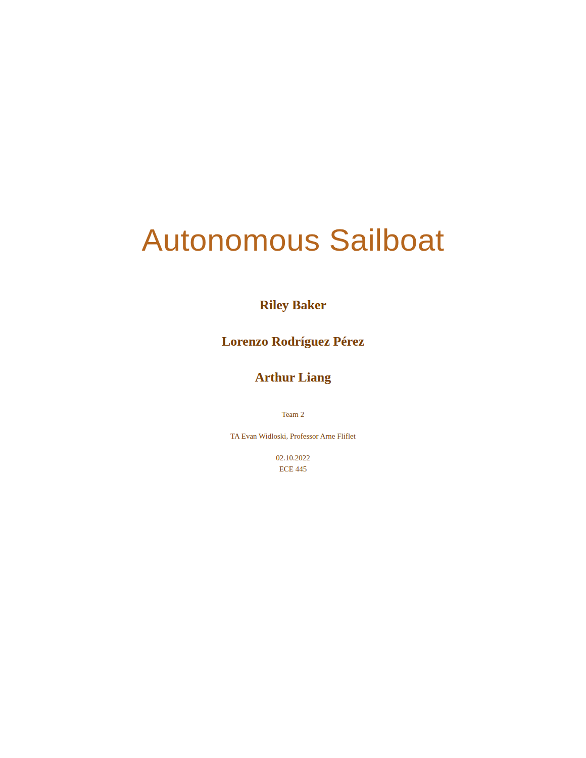Autonomous Sailboat
Riley Baker
Lorenzo Rodríguez Pérez
Arthur Liang
Team 2
TA Evan Widloski, Professor Arne Fliflet
02.10.2022 ECE 445